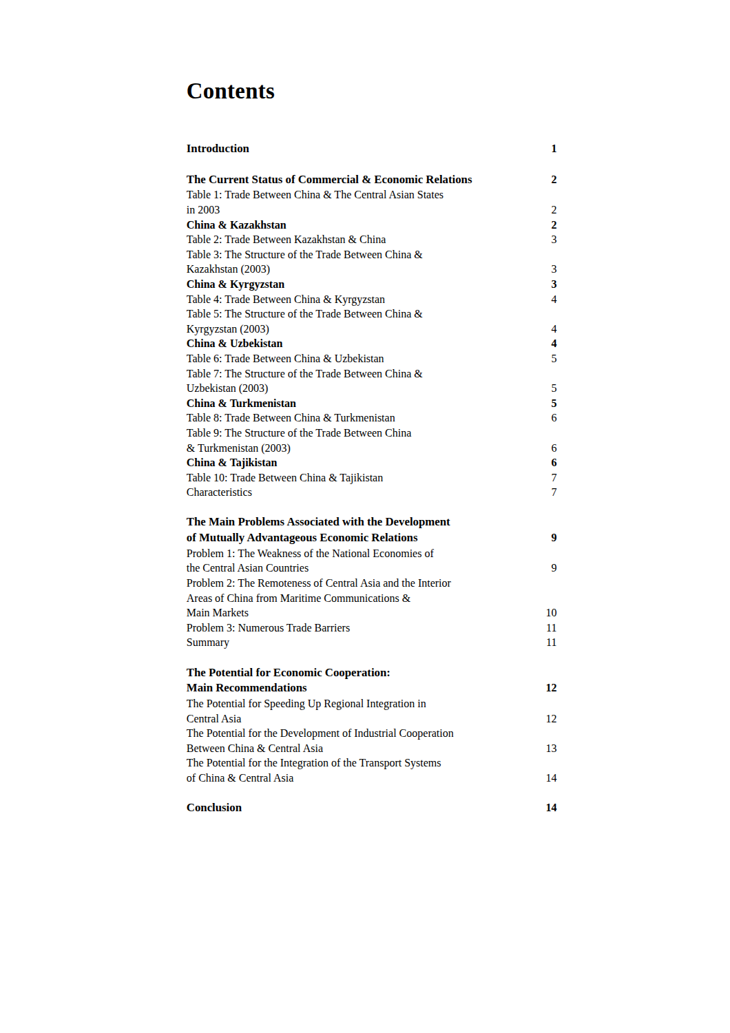Contents
| Introduction | 1 |
| The Current Status of Commercial & Economic Relations | 2 |
| Table 1: Trade Between China & The Central Asian States | |
| in 2003 | 2 |
| China & Kazakhstan | 2 |
| Table 2: Trade Between Kazakhstan & China | 3 |
| Table 3: The Structure of the Trade Between China & | |
| Kazakhstan (2003) | 3 |
| China & Kyrgyzstan | 3 |
| Table 4: Trade Between China & Kyrgyzstan | 4 |
| Table 5: The Structure of the Trade Between China & | |
| Kyrgyzstan (2003) | 4 |
| China & Uzbekistan | 4 |
| Table 6: Trade Between China & Uzbekistan | 5 |
| Table 7: The Structure of the Trade Between China & | |
| Uzbekistan (2003) | 5 |
| China & Turkmenistan | 5 |
| Table 8: Trade Between China & Turkmenistan | 6 |
| Table 9: The Structure of the Trade Between China | |
| & Turkmenistan (2003) | 6 |
| China & Tajikistan | 6 |
| Table 10: Trade Between China & Tajikistan | 7 |
| Characteristics | 7 |
| The Main Problems Associated with the Development | |
| of Mutually Advantageous Economic Relations | 9 |
| Problem 1: The Weakness of the National Economies of | |
| the Central Asian Countries | 9 |
| Problem 2: The Remoteness of Central Asia and the Interior | |
| Areas of China from Maritime Communications & | |
| Main Markets | 10 |
| Problem 3: Numerous Trade Barriers | 11 |
| Summary | 11 |
| The Potential for Economic Cooperation: | |
| Main Recommendations | 12 |
| The Potential for Speeding Up Regional Integration in | |
| Central Asia | 12 |
| The Potential for the Development of Industrial Cooperation | |
| Between China & Central Asia | 13 |
| The Potential for the Integration of the Transport Systems | |
| of China & Central Asia | 14 |
| Conclusion | 14 |